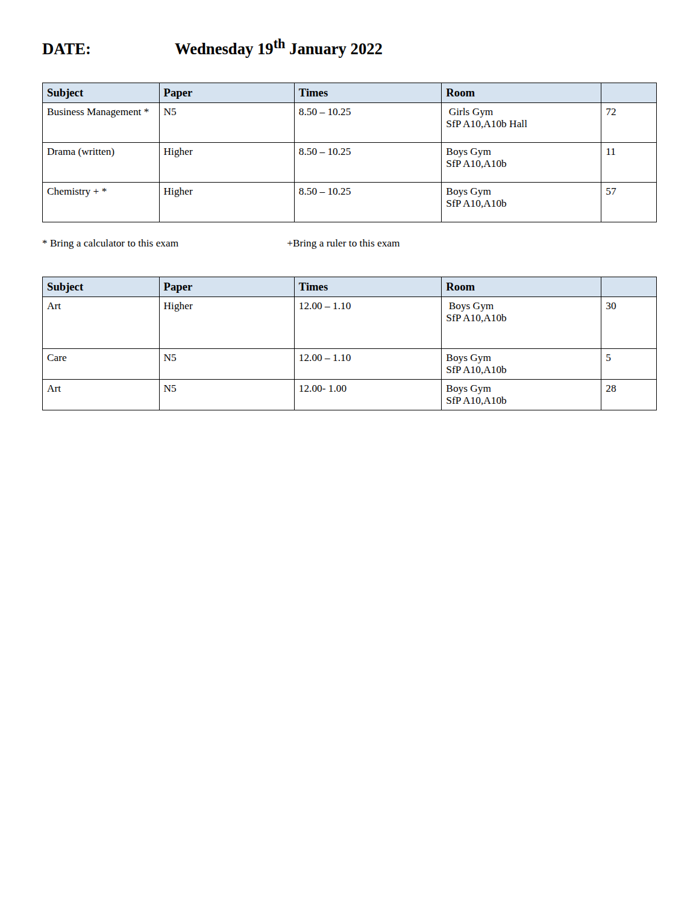DATE: Wednesday 19th January 2022
| Subject | Paper | Times | Room | |
| --- | --- | --- | --- | --- |
| Business Management * | N5 | 8.50 – 10.25 | Girls Gym SfP A10,A10b Hall | 72 |
| Drama (written) | Higher | 8.50 – 10.25 | Boys Gym SfP A10,A10b | 11 |
| Chemistry + * | Higher | 8.50 – 10.25 | Boys Gym SfP A10,A10b | 57 |
* Bring a calculator to this exam +Bring a ruler to this exam
| Subject | Paper | Times | Room | |
| --- | --- | --- | --- | --- |
| Art | Higher | 12.00 – 1.10 | Boys Gym SfP A10,A10b | 30 |
| Care | N5 | 12.00 – 1.10 | Boys Gym SfP A10,A10b | 5 |
| Art | N5 | 12.00- 1.00 | Boys Gym SfP A10,A10b | 28 |